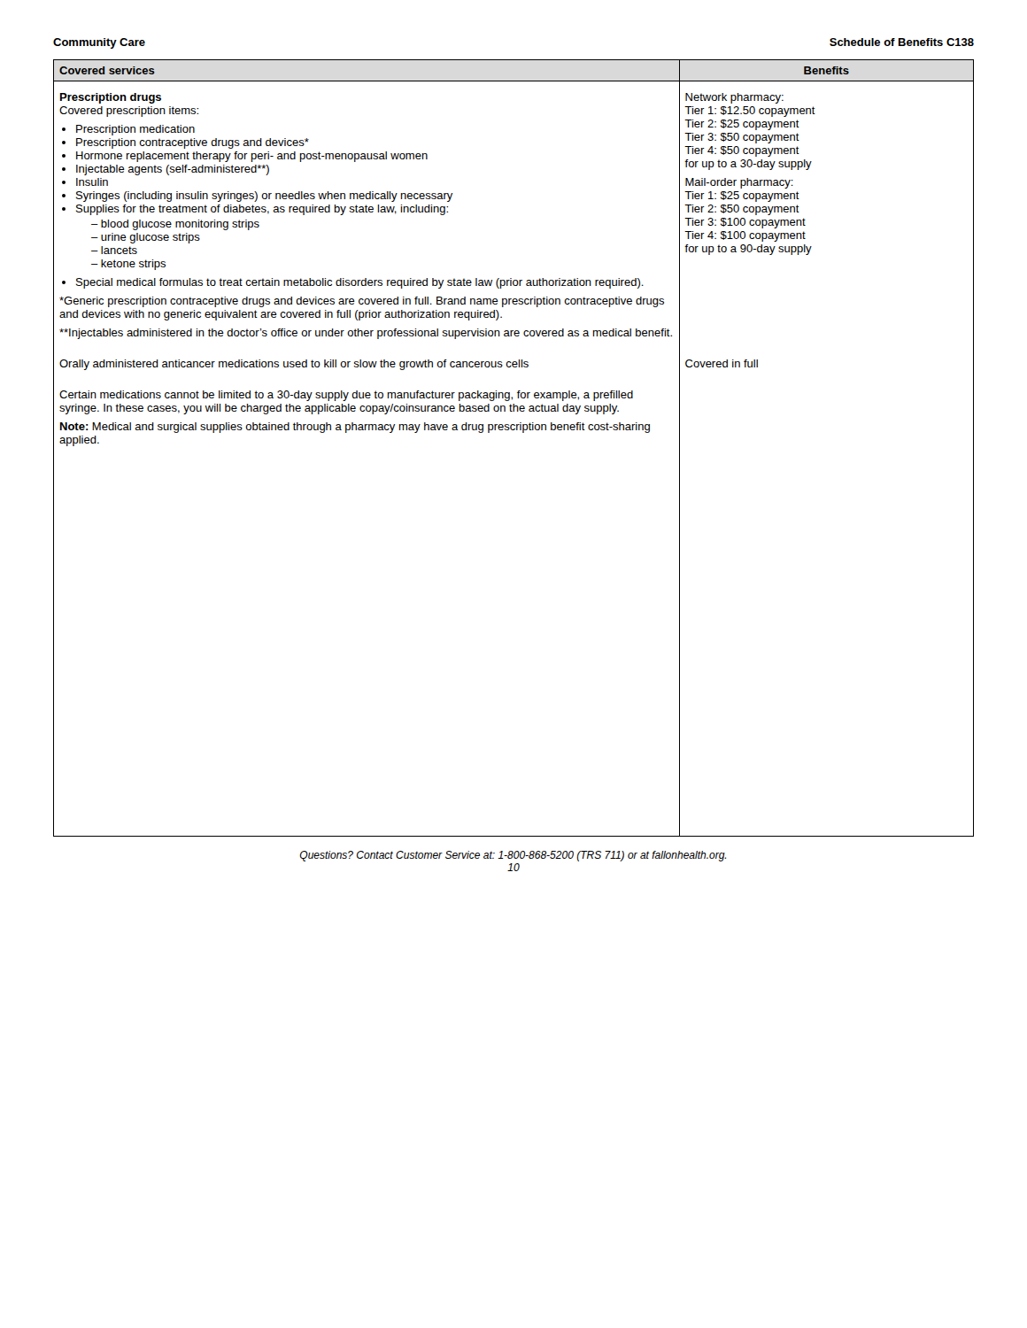Community Care Schedule of Benefits C138
| Covered services | Benefits |
| --- | --- |
| Prescription drugs Covered prescription items: Prescription medication Prescription contraceptive drugs and devices* Hormone replacement therapy for peri- and post-menopausal women Injectable agents (self-administered**) Insulin Syringes (including insulin syringes) or needles when medically necessary Supplies for the treatment of diabetes, as required by state law, including: blood glucose monitoring strips urine glucose strips lancets ketone strips Special medical formulas to treat certain metabolic disorders required by state law (prior authorization required). *Generic prescription contraceptive drugs and devices are covered in full. Brand name prescription contraceptive drugs and devices with no generic equivalent are covered in full (prior authorization required). **Injectables administered in the doctor’s office or under other professional supervision are covered as a medical benefit. | Network pharmacy: Tier 1: $12.50 copayment Tier 2: $25 copayment Tier 3: $50 copayment Tier 4: $50 copayment for up to a 30-day supply Mail-order pharmacy: Tier 1: $25 copayment Tier 2: $50 copayment Tier 3: $100 copayment Tier 4: $100 copayment for up to a 90-day supply |
| Orally administered anticancer medications used to kill or slow the growth of cancerous cells | Covered in full |
| Certain medications cannot be limited to a 30-day supply due to manufacturer packaging, for example, a prefilled syringe. In these cases, you will be charged the applicable copay/coinsurance based on the actual day supply. Note: Medical and surgical supplies obtained through a pharmacy may have a drug prescription benefit cost-sharing applied. | |
Questions? Contact Customer Service at: 1-800-868-5200 (TRS 711) or at fallonhealth.org.
10